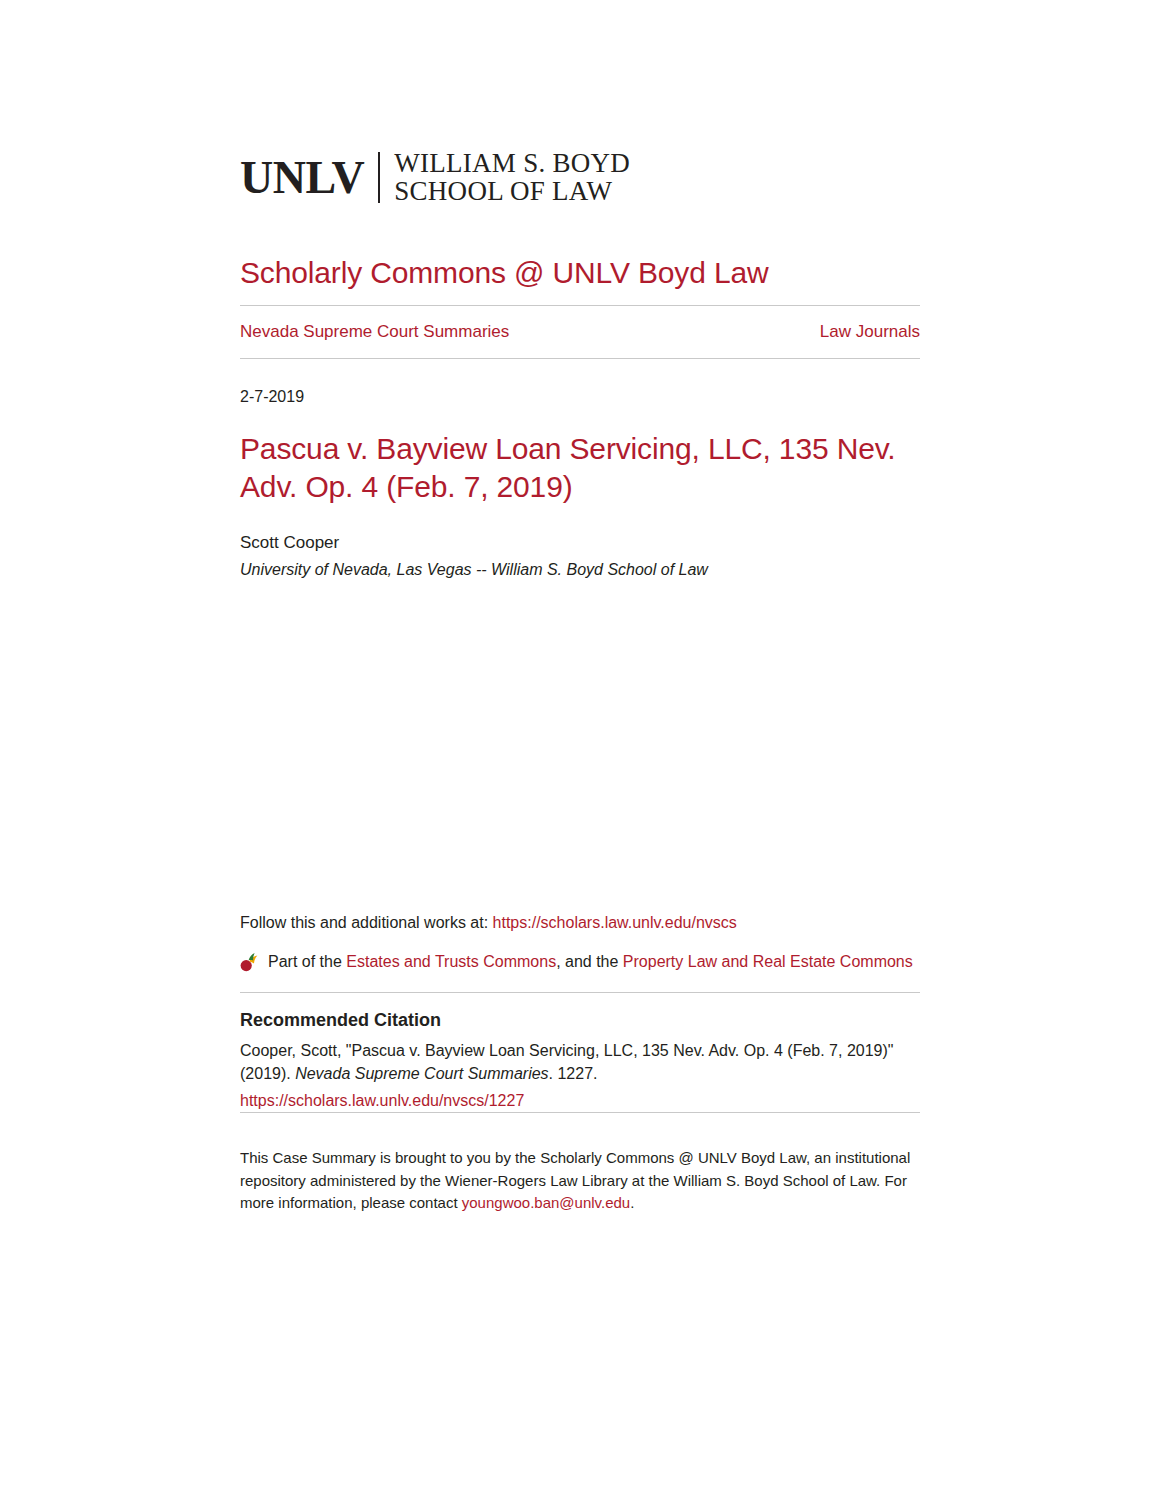UNLV
WILLIAM S. BOYD SCHOOL OF LAW
Scholarly Commons @ UNLV Boyd Law
Nevada Supreme Court Summaries
Law Journals
2-7-2019
Pascua v. Bayview Loan Servicing, LLC, 135 Nev. Adv. Op. 4 (Feb. 7, 2019)
Scott Cooper
University of Nevada, Las Vegas -- William S. Boyd School of Law
Follow this and additional works at: https://scholars.law.unlv.edu/nvscs
Part of the Estates and Trusts Commons, and the Property Law and Real Estate Commons
Recommended Citation
Cooper, Scott, "Pascua v. Bayview Loan Servicing, LLC, 135 Nev. Adv. Op. 4 (Feb. 7, 2019)" (2019). Nevada Supreme Court Summaries. 1227.
https://scholars.law.unlv.edu/nvscs/1227
This Case Summary is brought to you by the Scholarly Commons @ UNLV Boyd Law, an institutional repository administered by the Wiener-Rogers Law Library at the William S. Boyd School of Law. For more information, please contact youngwoo.ban@unlv.edu.